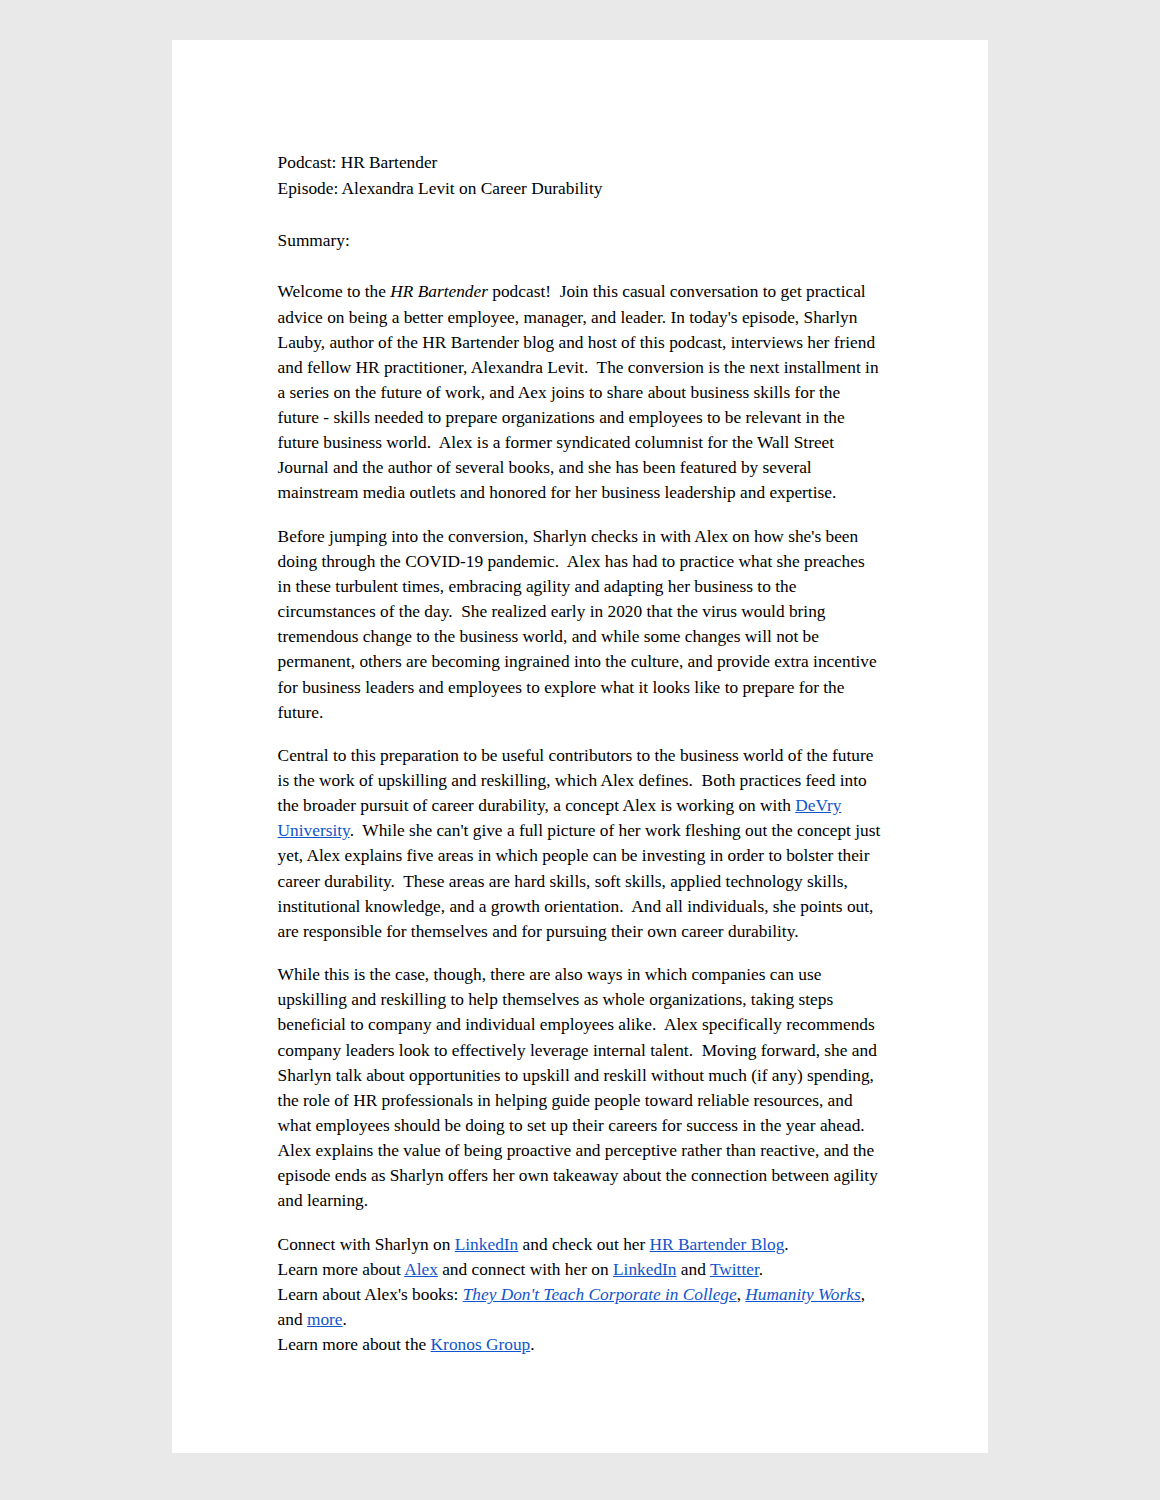Podcast: HR Bartender
Episode: Alexandra Levit on Career Durability
Summary:
Welcome to the HR Bartender podcast! Join this casual conversation to get practical advice on being a better employee, manager, and leader. In today's episode, Sharlyn Lauby, author of the HR Bartender blog and host of this podcast, interviews her friend and fellow HR practitioner, Alexandra Levit. The conversion is the next installment in a series on the future of work, and Aex joins to share about business skills for the future - skills needed to prepare organizations and employees to be relevant in the future business world. Alex is a former syndicated columnist for the Wall Street Journal and the author of several books, and she has been featured by several mainstream media outlets and honored for her business leadership and expertise.
Before jumping into the conversion, Sharlyn checks in with Alex on how she's been doing through the COVID-19 pandemic. Alex has had to practice what she preaches in these turbulent times, embracing agility and adapting her business to the circumstances of the day. She realized early in 2020 that the virus would bring tremendous change to the business world, and while some changes will not be permanent, others are becoming ingrained into the culture, and provide extra incentive for business leaders and employees to explore what it looks like to prepare for the future.
Central to this preparation to be useful contributors to the business world of the future is the work of upskilling and reskilling, which Alex defines. Both practices feed into the broader pursuit of career durability, a concept Alex is working on with DeVry University. While she can't give a full picture of her work fleshing out the concept just yet, Alex explains five areas in which people can be investing in order to bolster their career durability. These areas are hard skills, soft skills, applied technology skills, institutional knowledge, and a growth orientation. And all individuals, she points out, are responsible for themselves and for pursuing their own career durability.
While this is the case, though, there are also ways in which companies can use upskilling and reskilling to help themselves as whole organizations, taking steps beneficial to company and individual employees alike. Alex specifically recommends company leaders look to effectively leverage internal talent. Moving forward, she and Sharlyn talk about opportunities to upskill and reskill without much (if any) spending, the role of HR professionals in helping guide people toward reliable resources, and what employees should be doing to set up their careers for success in the year ahead. Alex explains the value of being proactive and perceptive rather than reactive, and the episode ends as Sharlyn offers her own takeaway about the connection between agility and learning.
Connect with Sharlyn on LinkedIn and check out her HR Bartender Blog.
Learn more about Alex and connect with her on LinkedIn and Twitter.
Learn about Alex's books: They Don't Teach Corporate in College, Humanity Works, and more.
Learn more about the Kronos Group.